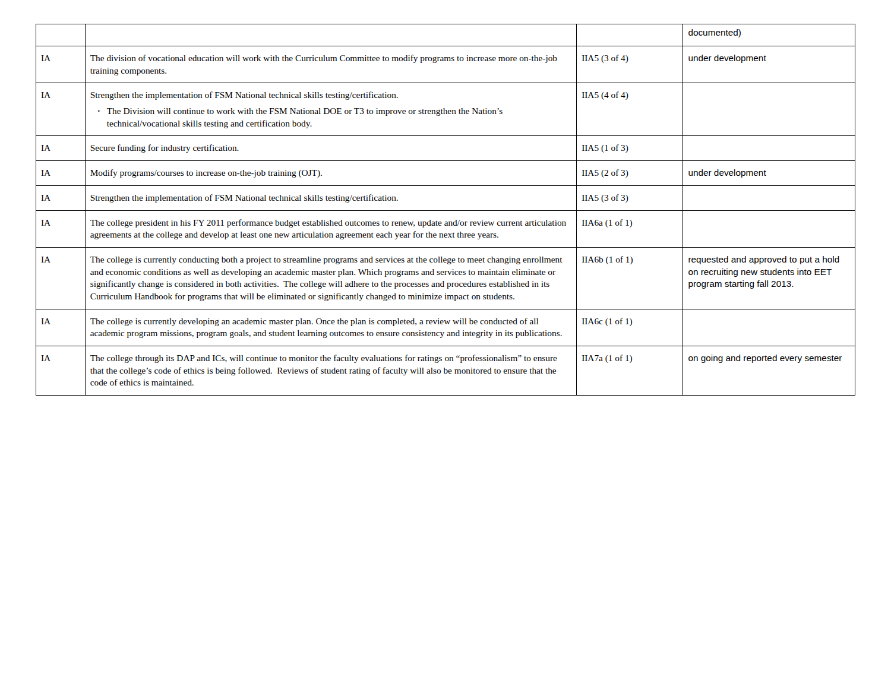| | | | documented) |
| IA | The division of vocational education will work with the Curriculum Committee to modify programs to increase more on-the-job training components. | IIA5 (3 of 4) | under development |
| IA | Strengthen the implementation of FSM National technical skills testing/certification. The Division will continue to work with the FSM National DOE or T3 to improve or strengthen the Nation’s technical/vocational skills testing and certification body. | IIA5 (4 of 4) | |
| IA | Secure funding for industry certification. | IIA5 (1 of 3) | |
| IA | Modify programs/courses to increase on-the-job training (OJT). | IIA5 (2 of 3) | under development |
| IA | Strengthen the implementation of FSM National technical skills testing/certification. | IIA5 (3 of 3) | |
| IA | The college president in his FY 2011 performance budget established outcomes to renew, update and/or review current articulation agreements at the college and develop at least one new articulation agreement each year for the next three years. | IIA6a (1 of 1) | |
| IA | The college is currently conducting both a project to streamline programs and services at the college to meet changing enrollment and economic conditions as well as developing an academic master plan. Which programs and services to maintain eliminate or significantly change is considered in both activities. The college will adhere to the processes and procedures established in its Curriculum Handbook for programs that will be eliminated or significantly changed to minimize impact on students. | IIA6b (1 of 1) | requested and approved to put a hold on recruiting new students into EET program starting fall 2013. |
| IA | The college is currently developing an academic master plan. Once the plan is completed, a review will be conducted of all academic program missions, program goals, and student learning outcomes to ensure consistency and integrity in its publications. | IIA6c (1 of 1) | |
| IA | The college through its DAP and ICs, will continue to monitor the faculty evaluations for ratings on “professionalism” to ensure that the college’s code of ethics is being followed. Reviews of student rating of faculty will also be monitored to ensure that the code of ethics is maintained. | IIA7a (1 of 1) | on going and reported every semester |